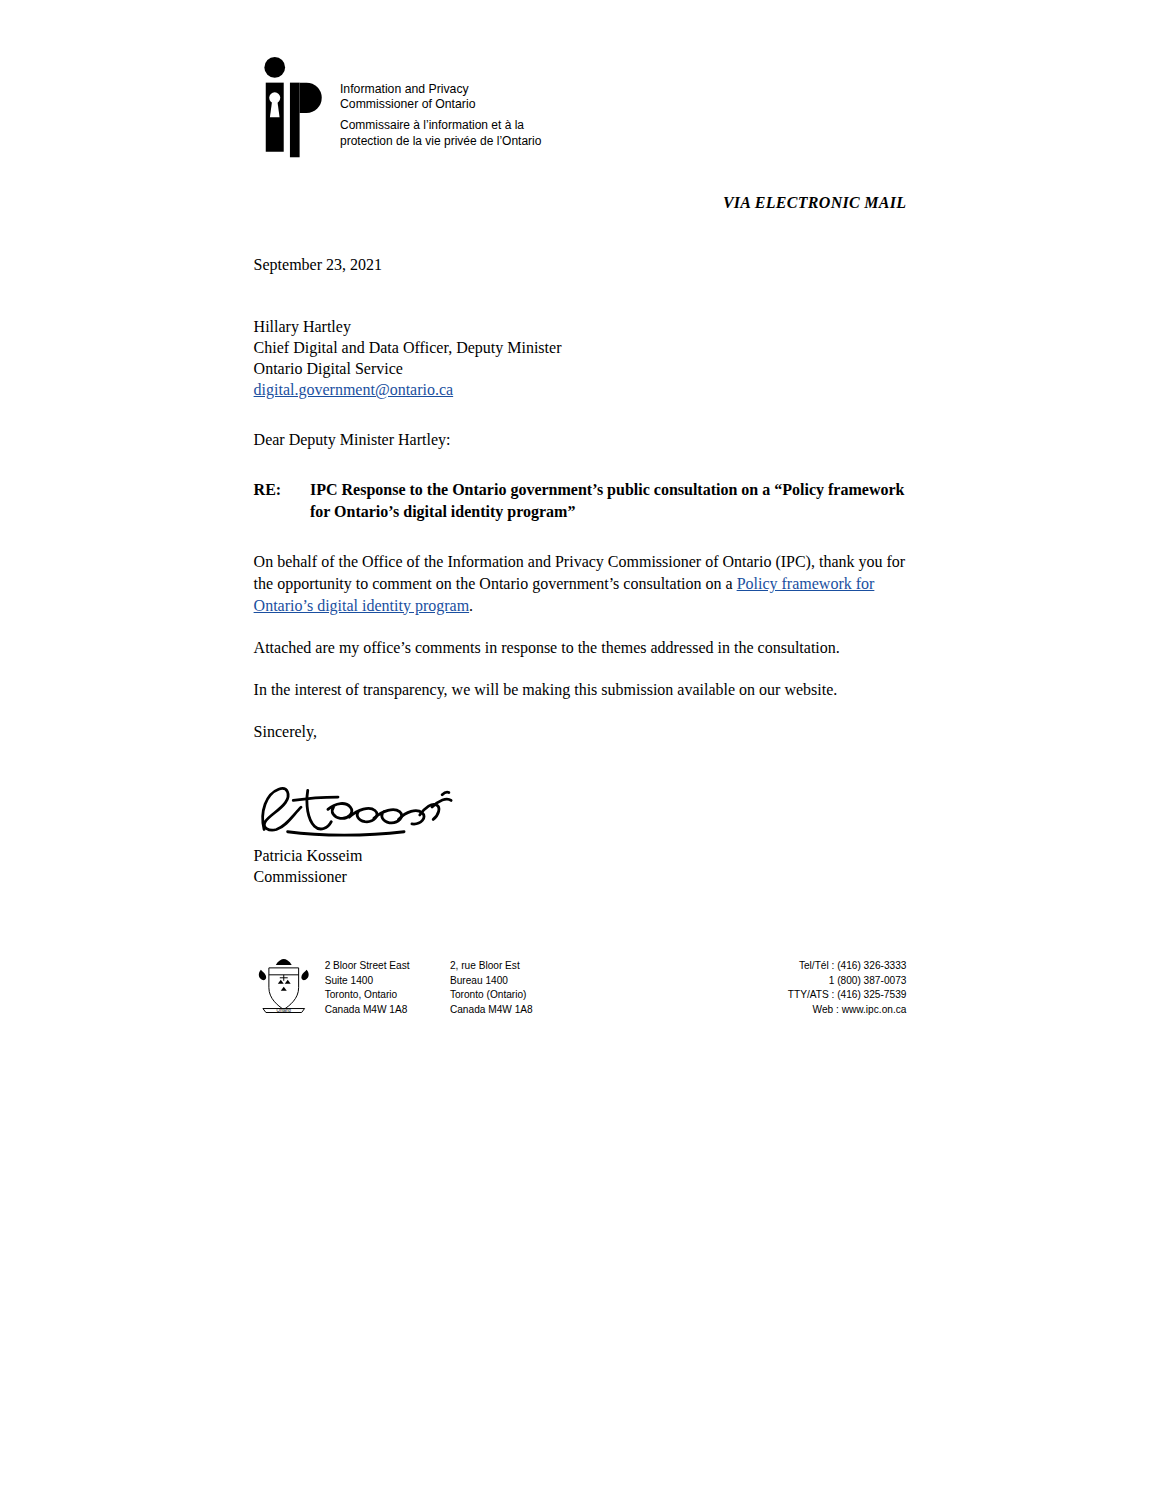Information and Privacy
Commissioner of Ontario
Commissaire à l’information et à la
protection de la vie privée de l’Ontario
VIA ELECTRONIC MAIL
September 23, 2021
Hillary Hartley
Chief Digital and Data Officer, Deputy Minister
Ontario Digital Service
digital.government@ontario.ca
Dear Deputy Minister Hartley:
RE:
IPC Response to the Ontario government’s public consultation on a “Policy framework for Ontario’s digital identity program”
On behalf of the Office of the Information and Privacy Commissioner of Ontario (IPC), thank you for the opportunity to comment on the Ontario government’s consultation on a Policy framework for Ontario’s digital identity program.
Attached are my office’s comments in response to the themes addressed in the consultation.
In the interest of transparency, we will be making this submission available on our website.
Sincerely,
Patricia Kosseim
Commissioner
Ontario
2 Bloor Street East
Suite 1400
Toronto, Ontario
Canada M4W 1A8
2, rue Bloor Est
Bureau 1400
Toronto (Ontario)
Canada M4W 1A8
Tel/Tél : (416) 326-3333
1 (800) 387-0073
TTY/ATS : (416) 325-7539
Web : www.ipc.on.ca